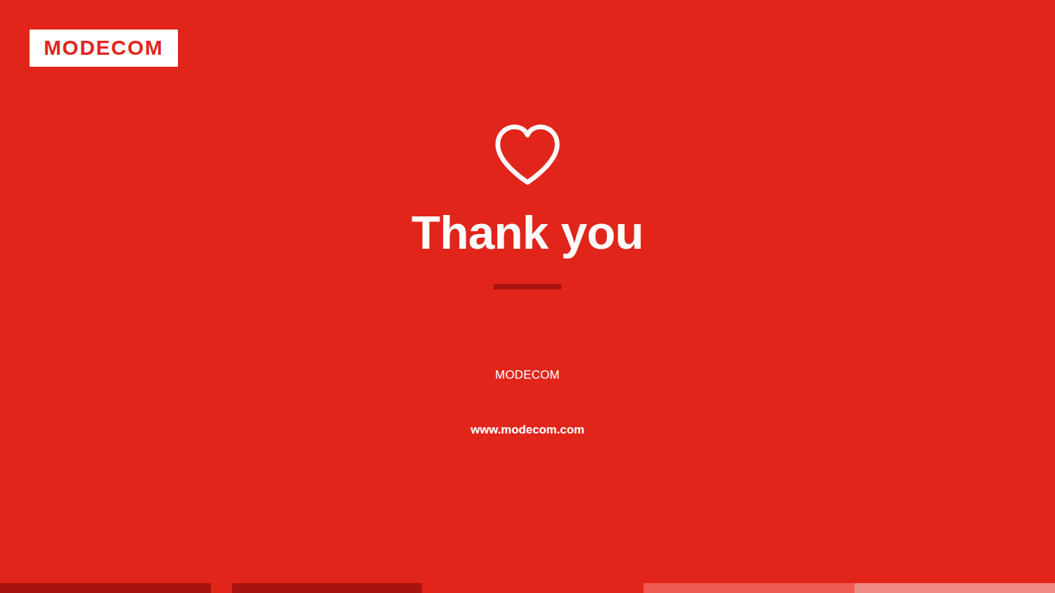MODECOM
Thank you
MODECOM
www.modecom.com